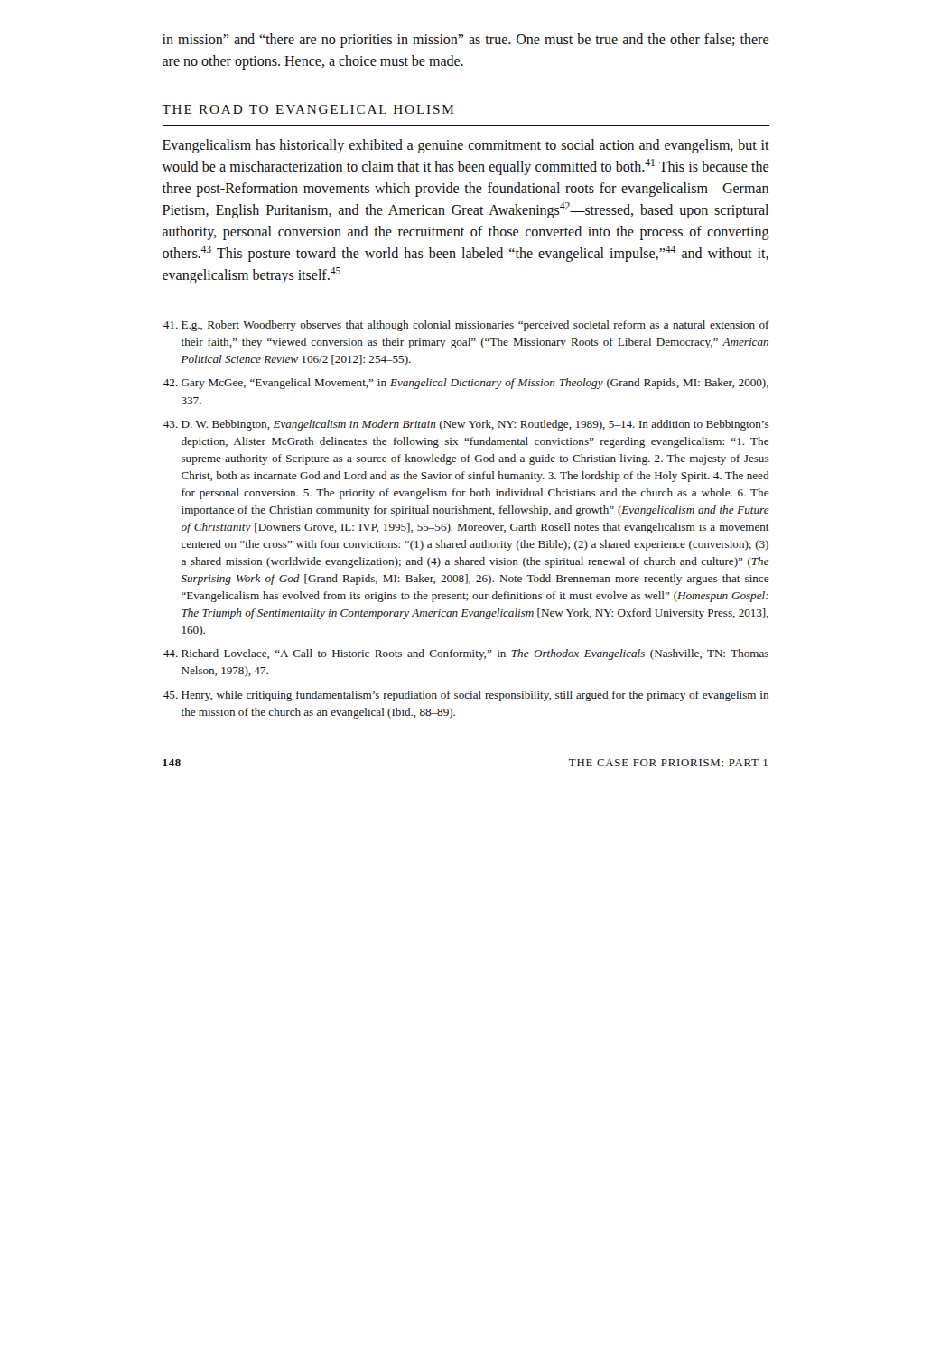in mission” and “there are no priorities in mission” as true. One must be true and the other false; there are no other options. Hence, a choice must be made.
The Road to Evangelical Holism
Evangelicalism has historically exhibited a genuine commitment to social action and evangelism, but it would be a mischaracterization to claim that it has been equally committed to both.41 This is because the three post-Reformation movements which provide the foundational roots for evangelicalism—German Pietism, English Puritanism, and the American Great Awakenings42—stressed, based upon scriptural authority, personal conversion and the recruitment of those converted into the process of converting others.43 This posture toward the world has been labeled “the evangelical impulse,”44 and without it, evangelicalism betrays itself.45
E.g., Robert Woodberry observes that although colonial missionaries “perceived societal reform as a natural extension of their faith,” they “viewed conversion as their primary goal” (“The Missionary Roots of Liberal Democracy,” American Political Science Review 106/2 [2012]: 254–55).
Gary McGee, “Evangelical Movement,” in Evangelical Dictionary of Mission Theology (Grand Rapids, MI: Baker, 2000), 337.
D. W. Bebbington, Evangelicalism in Modern Britain (New York, NY: Routledge, 1989), 5–14. In addition to Bebbington’s depiction, Alister McGrath delineates the following six “fundamental convictions” regarding evangelicalism: “1. The supreme authority of Scripture as a source of knowledge of God and a guide to Christian living. 2. The majesty of Jesus Christ, both as incarnate God and Lord and as the Savior of sinful humanity. 3. The lordship of the Holy Spirit. 4. The need for personal conversion. 5. The priority of evangelism for both individual Christians and the church as a whole. 6. The importance of the Christian community for spiritual nourishment, fellowship, and growth” (Evangelicalism and the Future of Christianity [Downers Grove, IL: IVP, 1995], 55–56). Moreover, Garth Rosell notes that evangelicalism is a movement centered on “the cross” with four convictions: “(1) a shared authority (the Bible); (2) a shared experience (conversion); (3) a shared mission (worldwide evangelization); and (4) a shared vision (the spiritual renewal of church and culture)” (The Surprising Work of God [Grand Rapids, MI: Baker, 2008], 26). Note Todd Brenneman more recently argues that since “Evangelicalism has evolved from its origins to the present; our definitions of it must evolve as well” (Homespun Gospel: The Triumph of Sentimentality in Contemporary American Evangelicalism [New York, NY: Oxford University Press, 2013], 160).
Richard Lovelace, “A Call to Historic Roots and Conformity,” in The Orthodox Evangelicals (Nashville, TN: Thomas Nelson, 1978), 47.
Henry, while critiquing fundamentalism’s repudiation of social responsibility, still argued for the primacy of evangelism in the mission of the church as an evangelical (Ibid., 88–89).
148 The Case for Priorism: Part 1